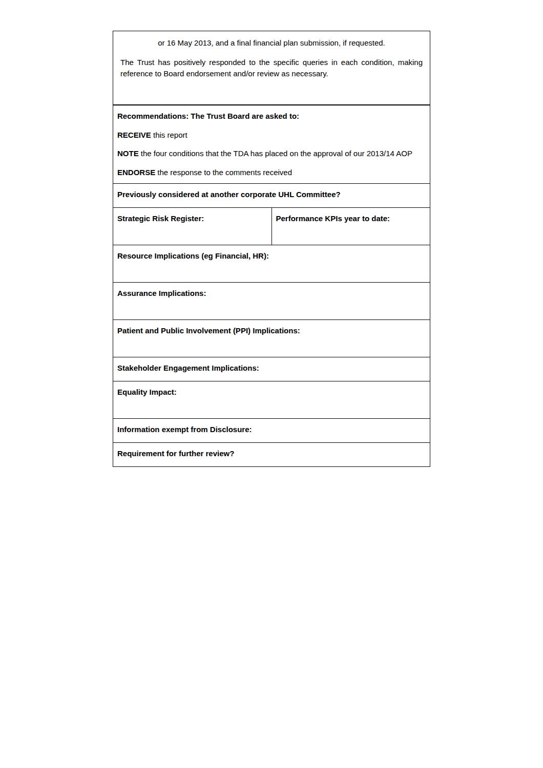or 16 May 2013, and a final financial plan submission, if requested.
The Trust has positively responded to the specific queries in each condition, making reference to Board endorsement and/or review as necessary.
| Recommendations: The Trust Board are asked to: RECEIVE this report NOTE the four conditions that the TDA has placed on the approval of our 2013/14 AOP ENDORSE the response to the comments received |
| Previously considered at another corporate UHL Committee? |
| Strategic Risk Register: | Performance KPIs year to date: |
| Resource Implications (eg Financial, HR): |
| Assurance Implications: |
| Patient and Public Involvement (PPI) Implications: |
| Stakeholder Engagement Implications: |
| Equality Impact: |
| Information exempt from Disclosure: |
| Requirement for further review? |